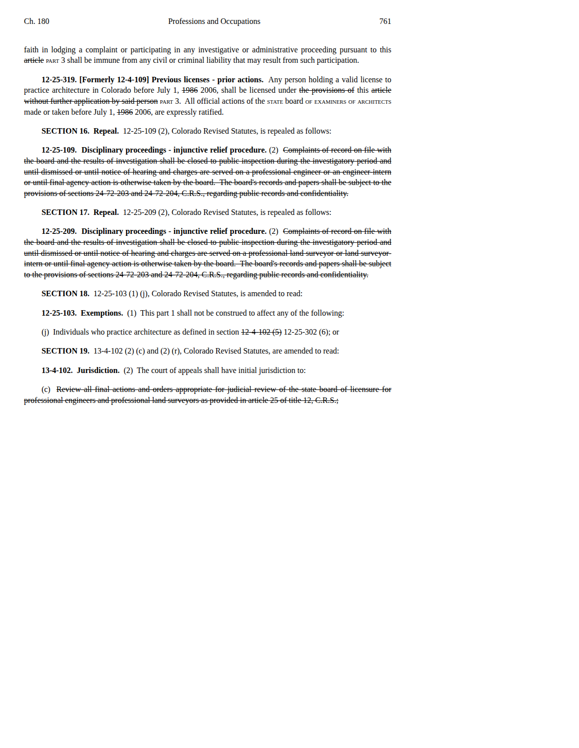Ch. 180 Professions and Occupations 761
faith in lodging a complaint or participating in any investigative or administrative proceeding pursuant to this article part 3 shall be immune from any civil or criminal liability that may result from such participation.
12-25-319. [Formerly 12-4-109] Previous licenses - prior actions. Any person holding a valid license to practice architecture in Colorado before July 1, 1986 2006, shall be licensed under the provisions of this article without further application by said person part 3. All official actions of the state board of examiners of architects made or taken before July 1, 1986 2006, are expressly ratified.
SECTION 16. Repeal. 12-25-109 (2), Colorado Revised Statutes, is repealed as follows:
12-25-109. Disciplinary proceedings - injunctive relief procedure. (2) Complaints of record on file with the board and the results of investigation shall be closed to public inspection during the investigatory period and until dismissed or until notice of hearing and charges are served on a professional engineer or an engineer-intern or until final agency action is otherwise taken by the board. The board's records and papers shall be subject to the provisions of sections 24-72-203 and 24-72-204, C.R.S., regarding public records and confidentiality.
SECTION 17. Repeal. 12-25-209 (2), Colorado Revised Statutes, is repealed as follows:
12-25-209. Disciplinary proceedings - injunctive relief procedure. (2) Complaints of record on file with the board and the results of investigation shall be closed to public inspection during the investigatory period and until dismissed or until notice of hearing and charges are served on a professional land surveyor or land surveyor-intern or until final agency action is otherwise taken by the board. The board's records and papers shall be subject to the provisions of sections 24-72-203 and 24-72-204, C.R.S., regarding public records and confidentiality.
SECTION 18. 12-25-103 (1) (j), Colorado Revised Statutes, is amended to read:
12-25-103. Exemptions. (1) This part 1 shall not be construed to affect any of the following:
(j) Individuals who practice architecture as defined in section 12-4-102 (5) 12-25-302 (6); or
SECTION 19. 13-4-102 (2) (c) and (2) (r), Colorado Revised Statutes, are amended to read:
13-4-102. Jurisdiction. (2) The court of appeals shall have initial jurisdiction to:
(c) Review all final actions and orders appropriate for judicial review of the state board of licensure for professional engineers and professional land surveyors as provided in article 25 of title 12, C.R.S.;